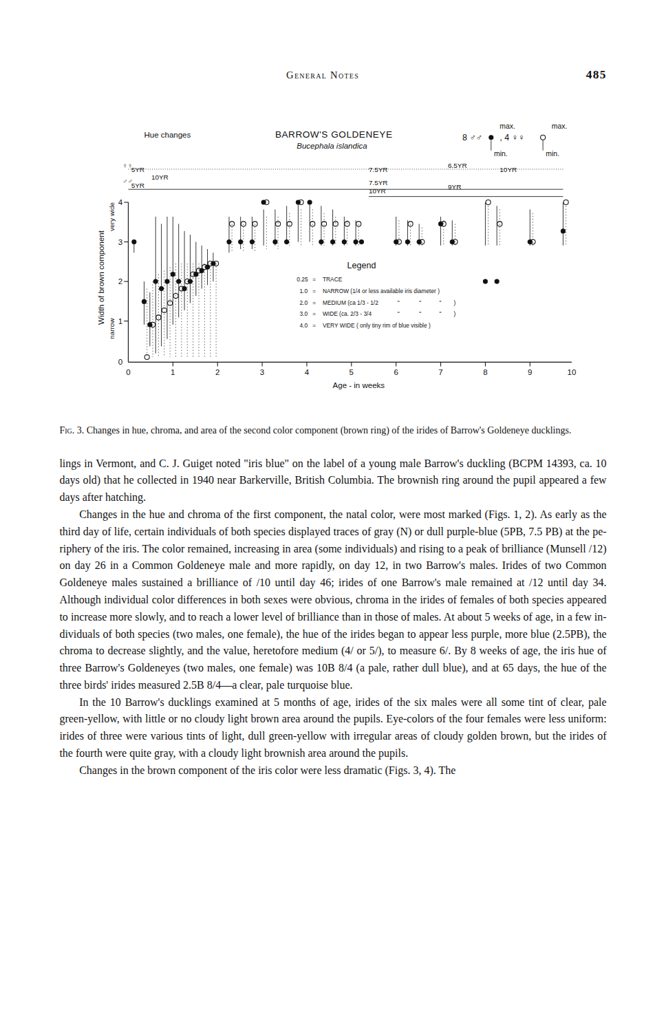General Notes 485
Figure 3. Changes in hue, chroma, and area of the second color component (brown ring) of the irides of Barrow's Goldeneye ducklings Scatter plot with vertical range bars. Horizontal axis: age in weeks, 0 to 10. Vertical axis: width of brown component, 0 (narrow) to 4 (very wide). Filled circles denote males, open circles denote females. Hue change annotations appear along the top of the plot. Hue changes BARROW'S GOLDENEYE Bucephala islandica max. max. 8 ♂♂ , 4 ♀♀ min. min. ♀♀ 5YR ♂♂ 5YR 10YR 7.5YR 6.5YR 10YR 7.5YR 10YR 9YR 4 3 2 1 0 0 1 2 3 4 5 6 7 8 9 10 Width of brown component very wide narrow Age - in weeks Legend 0.25 = TRACE 1.0 = NARROW (1/4 or less available iris diameter ) 2.0 = MEDIUM (ca 1/3 - 1/2 " " " ) 3.0 = WIDE (ca. 2/3 - 3/4 " " " ) 4.0 = VERY WIDE ( only tiny rim of blue visible )
Fig. 3. Changes in hue, chroma, and area of the second color component (brown ring) of the irides of Barrow's Goldeneye ducklings.
lings in Vermont, and C. J. Guiget noted "iris blue" on the label of a young male Barrow's duckling (BCPM 14393, ca. 10 days old) that he collected in 1940 near Barkerville, British Columbia. The brownish ring around the pupil appeared a few days after hatching.
Changes in the hue and chroma of the first component, the natal color, were most marked (Figs. 1, 2). As early as the third day of life, certain individuals of both species displayed traces of gray (N) or dull purple-blue (5PB, 7.5 PB) at the periphery of the iris. The color remained, increasing in area (some individuals) and rising to a peak of brilliance (Munsell /12) on day 26 in a Common Goldeneye male and more rapidly, on day 12, in two Barrow's males. Irides of two Common Goldeneye males sustained a brilliance of /10 until day 46; irides of one Barrow's male remained at /12 until day 34. Although individual color differences in both sexes were obvious, chroma in the irides of females of both species appeared to increase more slowly, and to reach a lower level of brilliance than in those of males. At about 5 weeks of age, in a few individuals of both species (two males, one female), the hue of the irides began to appear less purple, more blue (2.5PB), the chroma to decrease slightly, and the value, heretofore medium (4/ or 5/), to measure 6/. By 8 weeks of age, the iris hue of three Barrow's Goldeneyes (two males, one female) was 10B 8/4 (a pale, rather dull blue), and at 65 days, the hue of the three birds' irides measured 2.5B 8/4—a clear, pale turquoise blue.
In the 10 Barrow's ducklings examined at 5 months of age, irides of the six males were all some tint of clear, pale green-yellow, with little or no cloudy light brown area around the pupils. Eye-colors of the four females were less uniform: irides of three were various tints of light, dull green-yellow with irregular areas of cloudy golden brown, but the irides of the fourth were quite gray, with a cloudy light brownish area around the pupils.
Changes in the brown component of the iris color were less dramatic (Figs. 3, 4). The